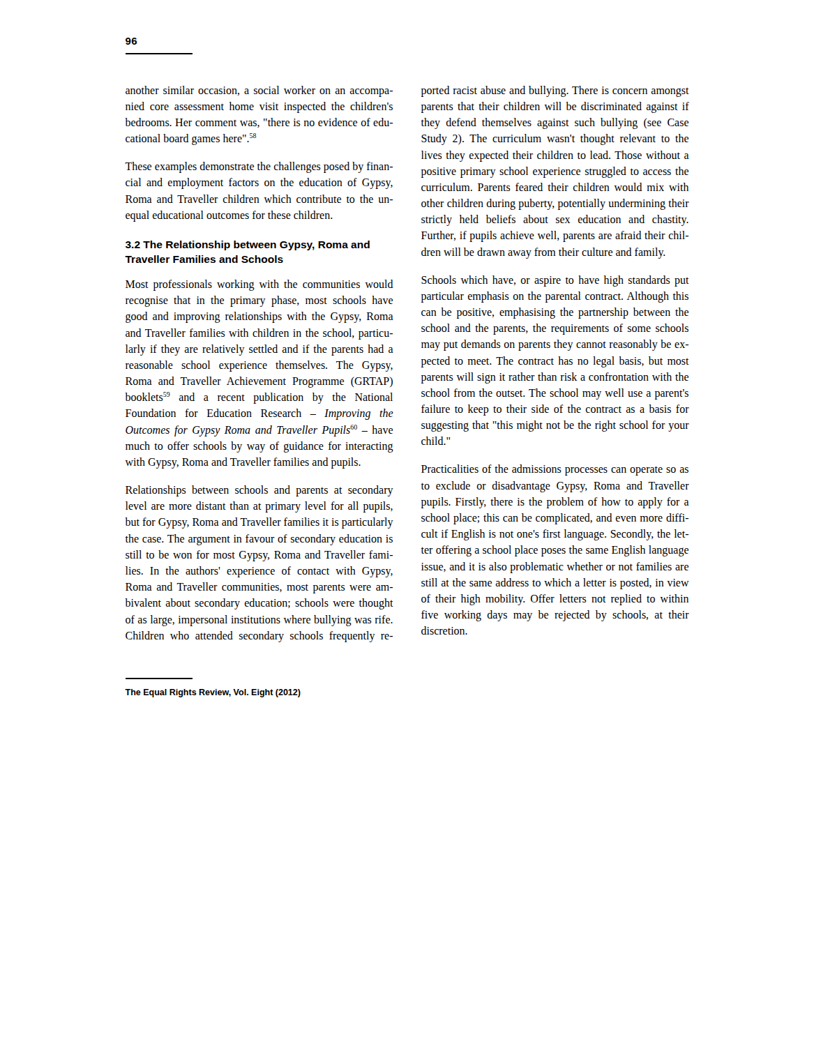96
another similar occasion, a social worker on an accompanied core assessment home visit inspected the children's bedrooms. Her comment was, "there is no evidence of educational board games here".58
These examples demonstrate the challenges posed by financial and employment factors on the education of Gypsy, Roma and Traveller children which contribute to the unequal educational outcomes for these children.
3.2 The Relationship between Gypsy, Roma and Traveller Families and Schools
Most professionals working with the communities would recognise that in the primary phase, most schools have good and improving relationships with the Gypsy, Roma and Traveller families with children in the school, particularly if they are relatively settled and if the parents had a reasonable school experience themselves. The Gypsy, Roma and Traveller Achievement Programme (GRTAP) booklets59 and a recent publication by the National Foundation for Education Research – Improving the Outcomes for Gypsy Roma and Traveller Pupils60 – have much to offer schools by way of guidance for interacting with Gypsy, Roma and Traveller families and pupils.
Relationships between schools and parents at secondary level are more distant than at primary level for all pupils, but for Gypsy, Roma and Traveller families it is particularly the case. The argument in favour of secondary education is still to be won for most Gypsy, Roma and Traveller families. In the authors' experience of contact with Gypsy, Roma and Traveller communities, most parents were ambivalent about secondary education; schools were thought of as large, impersonal institutions where bullying was rife. Children who attended secondary schools frequently reported racist abuse and bullying. There is concern amongst parents that their children will be discriminated against if they defend themselves against such bullying (see Case Study 2). The curriculum wasn't thought relevant to the lives they expected their children to lead. Those without a positive primary school experience struggled to access the curriculum. Parents feared their children would mix with other children during puberty, potentially undermining their strictly held beliefs about sex education and chastity. Further, if pupils achieve well, parents are afraid their children will be drawn away from their culture and family.
Schools which have, or aspire to have high standards put particular emphasis on the parental contract. Although this can be positive, emphasising the partnership between the school and the parents, the requirements of some schools may put demands on parents they cannot reasonably be expected to meet. The contract has no legal basis, but most parents will sign it rather than risk a confrontation with the school from the outset. The school may well use a parent's failure to keep to their side of the contract as a basis for suggesting that "this might not be the right school for your child."
Practicalities of the admissions processes can operate so as to exclude or disadvantage Gypsy, Roma and Traveller pupils. Firstly, there is the problem of how to apply for a school place; this can be complicated, and even more difficult if English is not one's first language. Secondly, the letter offering a school place poses the same English language issue, and it is also problematic whether or not families are still at the same address to which a letter is posted, in view of their high mobility. Offer letters not replied to within five working days may be rejected by schools, at their discretion.
The Equal Rights Review, Vol. Eight (2012)